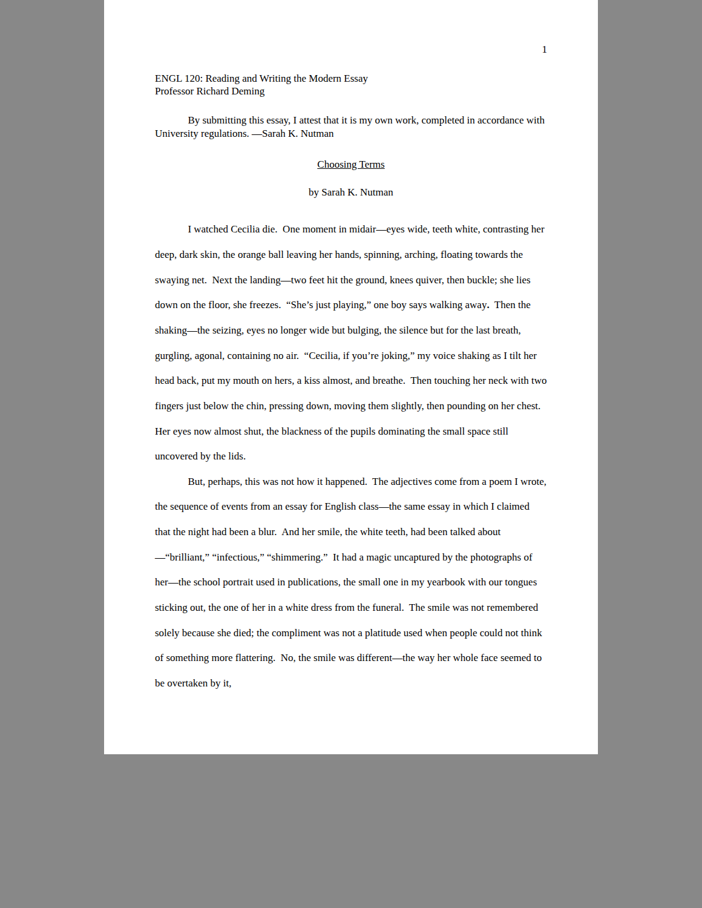1
ENGL 120: Reading and Writing the Modern Essay
Professor Richard Deming
By submitting this essay, I attest that it is my own work, completed in accordance with University regulations. —Sarah K. Nutman
Choosing Terms
by Sarah K. Nutman
I watched Cecilia die. One moment in midair—eyes wide, teeth white, contrasting her deep, dark skin, the orange ball leaving her hands, spinning, arching, floating towards the swaying net. Next the landing—two feet hit the ground, knees quiver, then buckle; she lies down on the floor, she freezes. “She’s just playing,” one boy says walking away. Then the shaking—the seizing, eyes no longer wide but bulging, the silence but for the last breath, gurgling, agonal, containing no air. “Cecilia, if you’re joking,” my voice shaking as I tilt her head back, put my mouth on hers, a kiss almost, and breathe. Then touching her neck with two fingers just below the chin, pressing down, moving them slightly, then pounding on her chest. Her eyes now almost shut, the blackness of the pupils dominating the small space still uncovered by the lids.
But, perhaps, this was not how it happened. The adjectives come from a poem I wrote, the sequence of events from an essay for English class—the same essay in which I claimed that the night had been a blur. And her smile, the white teeth, had been talked about—“brilliant,” “infectious,” “shimmering.” It had a magic uncaptured by the photographs of her—the school portrait used in publications, the small one in my yearbook with our tongues sticking out, the one of her in a white dress from the funeral. The smile was not remembered solely because she died; the compliment was not a platitude used when people could not think of something more flattering. No, the smile was different—the way her whole face seemed to be overtaken by it,